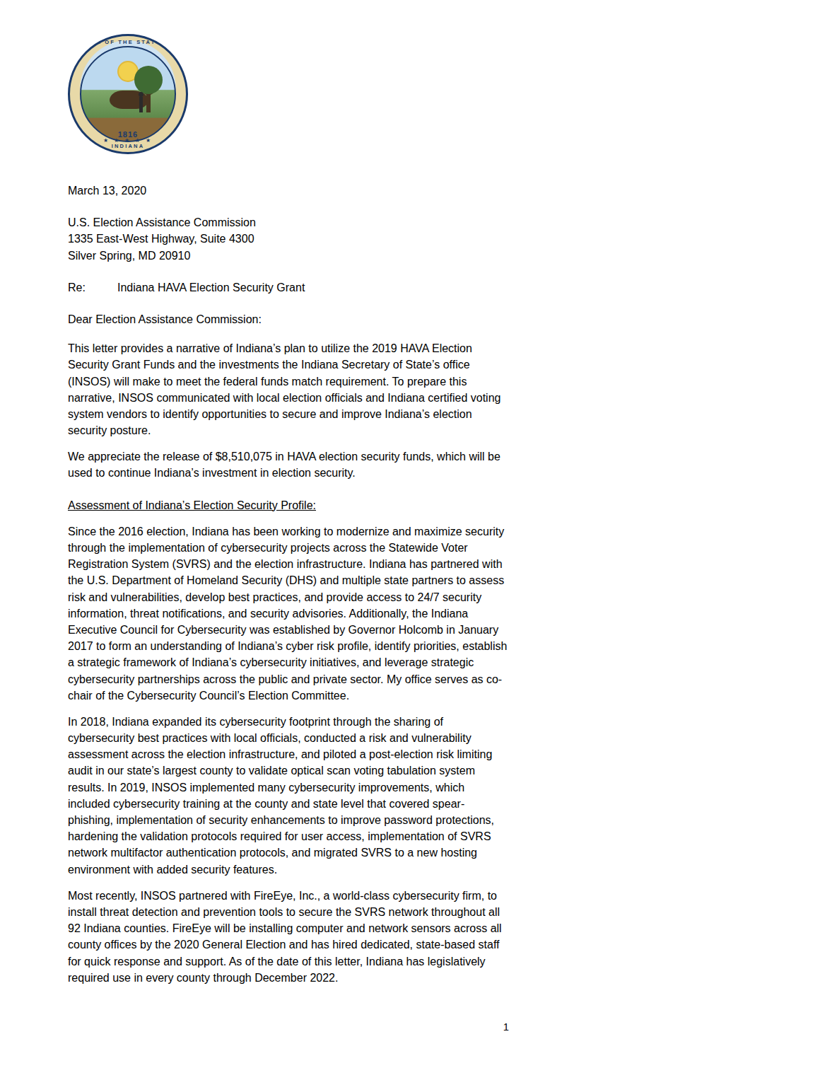Seal of the State of
Indiana
★ ★ ★ ★ ★
1816
March 13, 2020
U.S. Election Assistance Commission
1335 East-West Highway, Suite 4300
Silver Spring, MD 20910
Re: Indiana HAVA Election Security Grant
Dear Election Assistance Commission:
This letter provides a narrative of Indiana’s plan to utilize the 2019 HAVA Election Security Grant Funds and the investments the Indiana Secretary of State’s office (INSOS) will make to meet the federal funds match requirement. To prepare this narrative, INSOS communicated with local election officials and Indiana certified voting system vendors to identify opportunities to secure and improve Indiana’s election security posture.
We appreciate the release of $8,510,075 in HAVA election security funds, which will be used to continue Indiana’s investment in election security.
Assessment of Indiana’s Election Security Profile:
Since the 2016 election, Indiana has been working to modernize and maximize security through the implementation of cybersecurity projects across the Statewide Voter Registration System (SVRS) and the election infrastructure. Indiana has partnered with the U.S. Department of Homeland Security (DHS) and multiple state partners to assess risk and vulnerabilities, develop best practices, and provide access to 24/7 security information, threat notifications, and security advisories. Additionally, the Indiana Executive Council for Cybersecurity was established by Governor Holcomb in January 2017 to form an understanding of Indiana’s cyber risk profile, identify priorities, establish a strategic framework of Indiana’s cybersecurity initiatives, and leverage strategic cybersecurity partnerships across the public and private sector. My office serves as co-chair of the Cybersecurity Council’s Election Committee.
In 2018, Indiana expanded its cybersecurity footprint through the sharing of cybersecurity best practices with local officials, conducted a risk and vulnerability assessment across the election infrastructure, and piloted a post-election risk limiting audit in our state’s largest county to validate optical scan voting tabulation system results. In 2019, INSOS implemented many cybersecurity improvements, which included cybersecurity training at the county and state level that covered spear-phishing, implementation of security enhancements to improve password protections, hardening the validation protocols required for user access, implementation of SVRS network multifactor authentication protocols, and migrated SVRS to a new hosting environment with added security features.
Most recently, INSOS partnered with FireEye, Inc., a world-class cybersecurity firm, to install threat detection and prevention tools to secure the SVRS network throughout all 92 Indiana counties. FireEye will be installing computer and network sensors across all county offices by the 2020 General Election and has hired dedicated, state-based staff for quick response and support. As of the date of this letter, Indiana has legislatively required use in every county through December 2022.
1